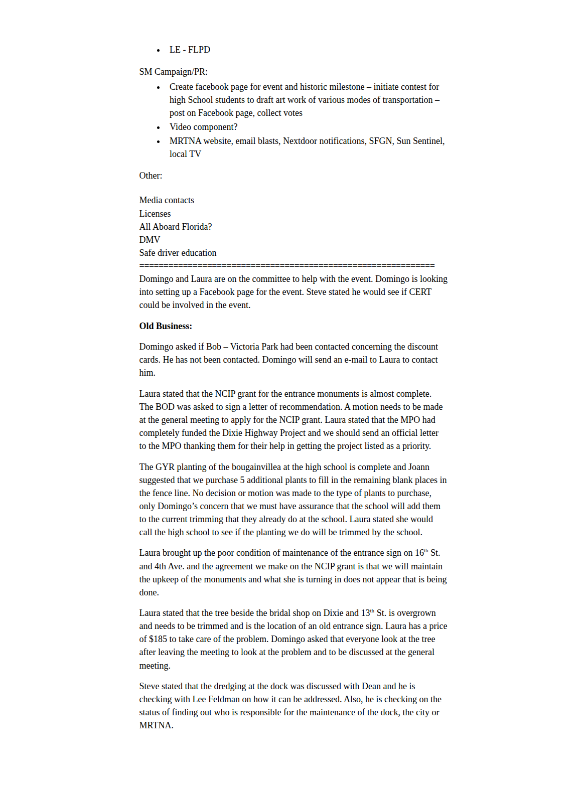LE - FLPD
SM Campaign/PR:
Create facebook page for event and historic milestone – initiate contest for high School students to draft art work of various modes of transportation – post on Facebook page, collect votes
Video component?
MRTNA website, email blasts, Nextdoor notifications, SFGN, Sun Sentinel, local TV
Other:
Media contacts
Licenses
All Aboard Florida?
DMV
Safe driver education
=============================================================
Domingo and Laura are on the committee to help with the event. Domingo is looking into setting up a Facebook page for the event. Steve stated he would see if CERT could be involved in the event.
Old Business:
Domingo asked if Bob – Victoria Park had been contacted concerning the discount cards. He has not been contacted. Domingo will send an e-mail to Laura to contact him.
Laura stated that the NCIP grant for the entrance monuments is almost complete. The BOD was asked to sign a letter of recommendation. A motion needs to be made at the general meeting to apply for the NCIP grant. Laura stated that the MPO had completely funded the Dixie Highway Project and we should send an official letter to the MPO thanking them for their help in getting the project listed as a priority.
The GYR planting of the bougainvillea at the high school is complete and Joann suggested that we purchase 5 additional plants to fill in the remaining blank places in the fence line. No decision or motion was made to the type of plants to purchase, only Domingo’s concern that we must have assurance that the school will add them to the current trimming that they already do at the school. Laura stated she would call the high school to see if the planting we do will be trimmed by the school.
Laura brought up the poor condition of maintenance of the entrance sign on 16th St. and 4th Ave. and the agreement we make on the NCIP grant is that we will maintain the upkeep of the monuments and what she is turning in does not appear that is being done.
Laura stated that the tree beside the bridal shop on Dixie and 13th St. is overgrown and needs to be trimmed and is the location of an old entrance sign. Laura has a price of $185 to take care of the problem. Domingo asked that everyone look at the tree after leaving the meeting to look at the problem and to be discussed at the general meeting.
Steve stated that the dredging at the dock was discussed with Dean and he is checking with Lee Feldman on how it can be addressed. Also, he is checking on the status of finding out who is responsible for the maintenance of the dock, the city or MRTNA.